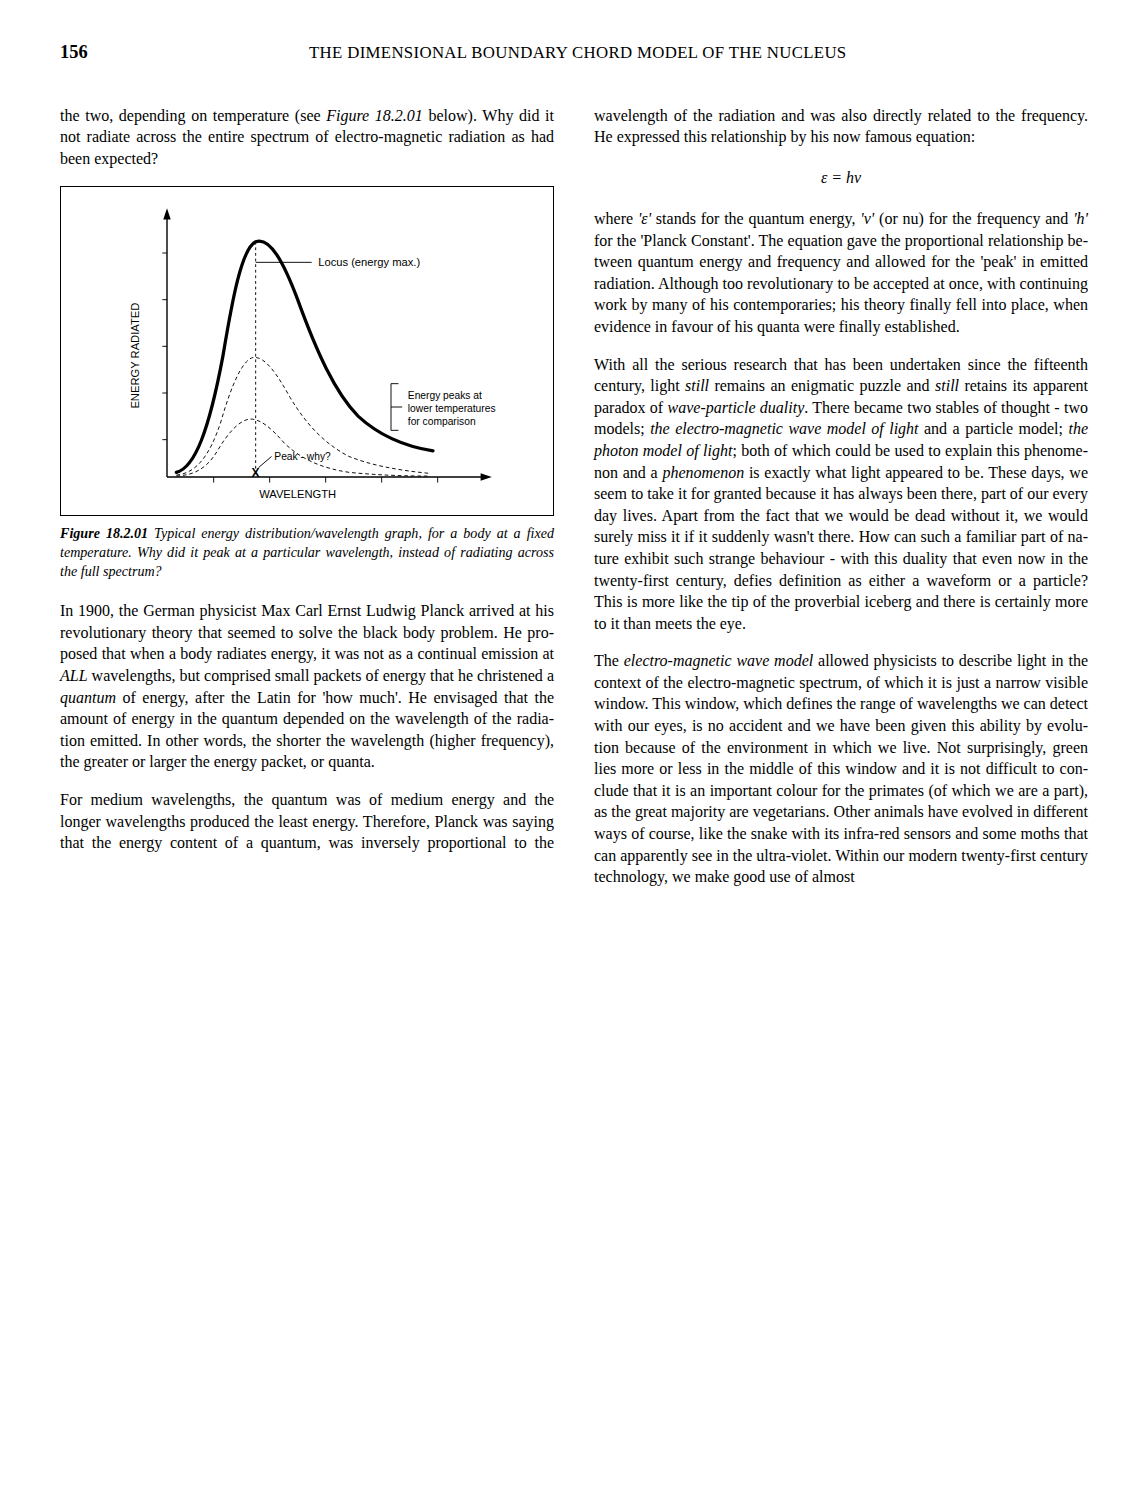156 THE DIMENSIONAL BOUNDARY CHORD MODEL OF THE NUCLEUS
the two, depending on temperature (see Figure 18.2.01 below). Why did it not radiate across the entire spectrum of electro-magnetic radiation as had been expected?
ENERGY RADIATED WAVELENGTH Locus (energy max.) Energy peaks at lower temperatures for comparison Peak - why? X
Figure 18.2.01 Typical energy distribution/wavelength graph, for a body at a fixed temperature. Why did it peak at a particular wavelength, instead of radiating across the full spectrum?
In 1900, the German physicist Max Carl Ernst Ludwig Planck arrived at his revolutionary theory that seemed to solve the black body problem. He proposed that when a body radiates energy, it was not as a continual emission at ALL wavelengths, but comprised small packets of energy that he christened a quantum of energy, after the Latin for 'how much'. He envisaged that the amount of energy in the quantum depended on the wavelength of the radiation emitted. In other words, the shorter the wavelength (higher frequency), the greater or larger the energy packet, or quanta.
For medium wavelengths, the quantum was of medium energy and the longer wavelengths produced the least energy. Therefore, Planck was saying that the energy content of a quantum, was inversely proportional to the wavelength of the radiation and was also directly related to the frequency. He expressed this relationship by his now famous equation:
ε = hν
where 'ε' stands for the quantum energy, 'ν' (or nu) for the frequency and 'h' for the 'Planck Constant'. The equation gave the proportional relationship between quantum energy and frequency and allowed for the 'peak' in emitted radiation. Although too revolutionary to be accepted at once, with continuing work by many of his contemporaries; his theory finally fell into place, when evidence in favour of his quanta were finally established.
With all the serious research that has been undertaken since the fifteenth century, light still remains an enigmatic puzzle and still retains its apparent paradox of wave-particle duality. There became two stables of thought - two models; the electro-magnetic wave model of light and a particle model; the photon model of light; both of which could be used to explain this phenomenon and a phenomenon is exactly what light appeared to be. These days, we seem to take it for granted because it has always been there, part of our every day lives. Apart from the fact that we would be dead without it, we would surely miss it if it suddenly wasn't there. How can such a familiar part of nature exhibit such strange behaviour - with this duality that even now in the twenty-first century, defies definition as either a waveform or a particle? This is more like the tip of the proverbial iceberg and there is certainly more to it than meets the eye.
The electro-magnetic wave model allowed physicists to describe light in the context of the electro-magnetic spectrum, of which it is just a narrow visible window. This window, which defines the range of wavelengths we can detect with our eyes, is no accident and we have been given this ability by evolution because of the environment in which we live. Not surprisingly, green lies more or less in the middle of this window and it is not difficult to conclude that it is an important colour for the primates (of which we are a part), as the great majority are vegetarians. Other animals have evolved in different ways of course, like the snake with its infra-red sensors and some moths that can apparently see in the ultra-violet. Within our modern twenty-first century technology, we make good use of almost